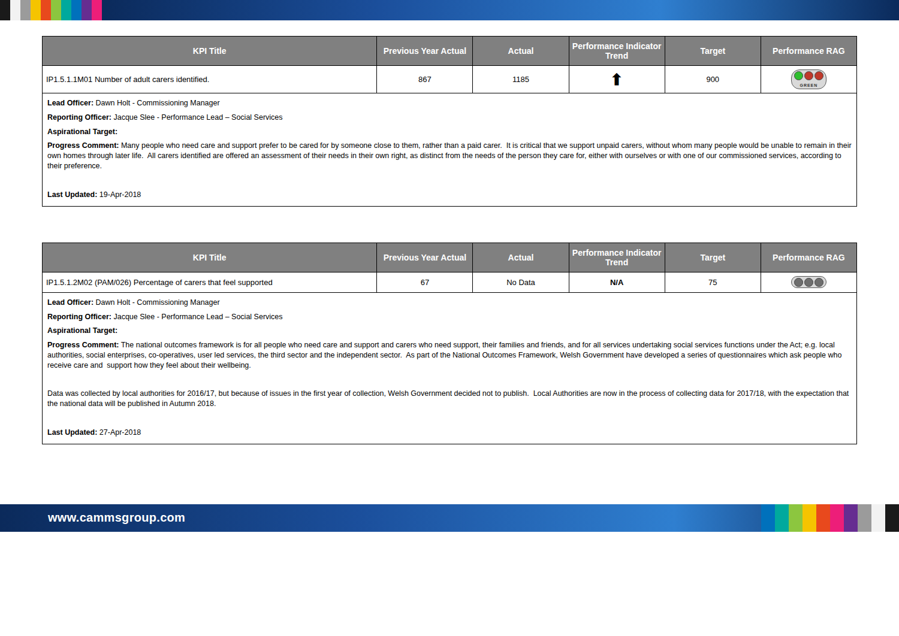| KPI Title | Previous Year Actual | Actual | Performance Indicator Trend | Target | Performance RAG |
| --- | --- | --- | --- | --- | --- |
| IP1.5.1.1M01 Number of adult carers identified. | 867 | 1185 | ⬆ | 900 | GREEN |
| Lead Officer: Dawn Holt - Commissioning Manager Reporting Officer: Jacque Slee - Performance Lead – Social Services Aspirational Target: Progress Comment: Many people who need care and support prefer to be cared for by someone close to them, rather than a paid carer. It is critical that we support unpaid carers, without whom many people would be unable to remain in their own homes through later life. All carers identified are offered an assessment of their needs in their own right, as distinct from the needs of the person they care for, either with ourselves or with one of our commissioned services, according to their preference. Last Updated: 19-Apr-2018 |
| KPI Title | Previous Year Actual | Actual | Performance Indicator Trend | Target | Performance RAG |
| --- | --- | --- | --- | --- | --- |
| IP1.5.1.2M02 (PAM/026) Percentage of carers that feel supported | 67 | No Data | N/A | 75 | |
| Lead Officer: Dawn Holt - Commissioning Manager Reporting Officer: Jacque Slee - Performance Lead – Social Services Aspirational Target: Progress Comment: The national outcomes framework is for all people who need care and support and carers who need support, their families and friends, and for all services undertaking social services functions under the Act; e.g. local authorities, social enterprises, co-operatives, user led services, the third sector and the independent sector. As part of the National Outcomes Framework, Welsh Government have developed a series of questionnaires which ask people who receive care and support how they feel about their wellbeing. Data was collected by local authorities for 2016/17, but because of issues in the first year of collection, Welsh Government decided not to publish. Local Authorities are now in the process of collecting data for 2017/18, with the expectation that the national data will be published in Autumn 2018. Last Updated: 27-Apr-2018 |
www.cammsgroup.com